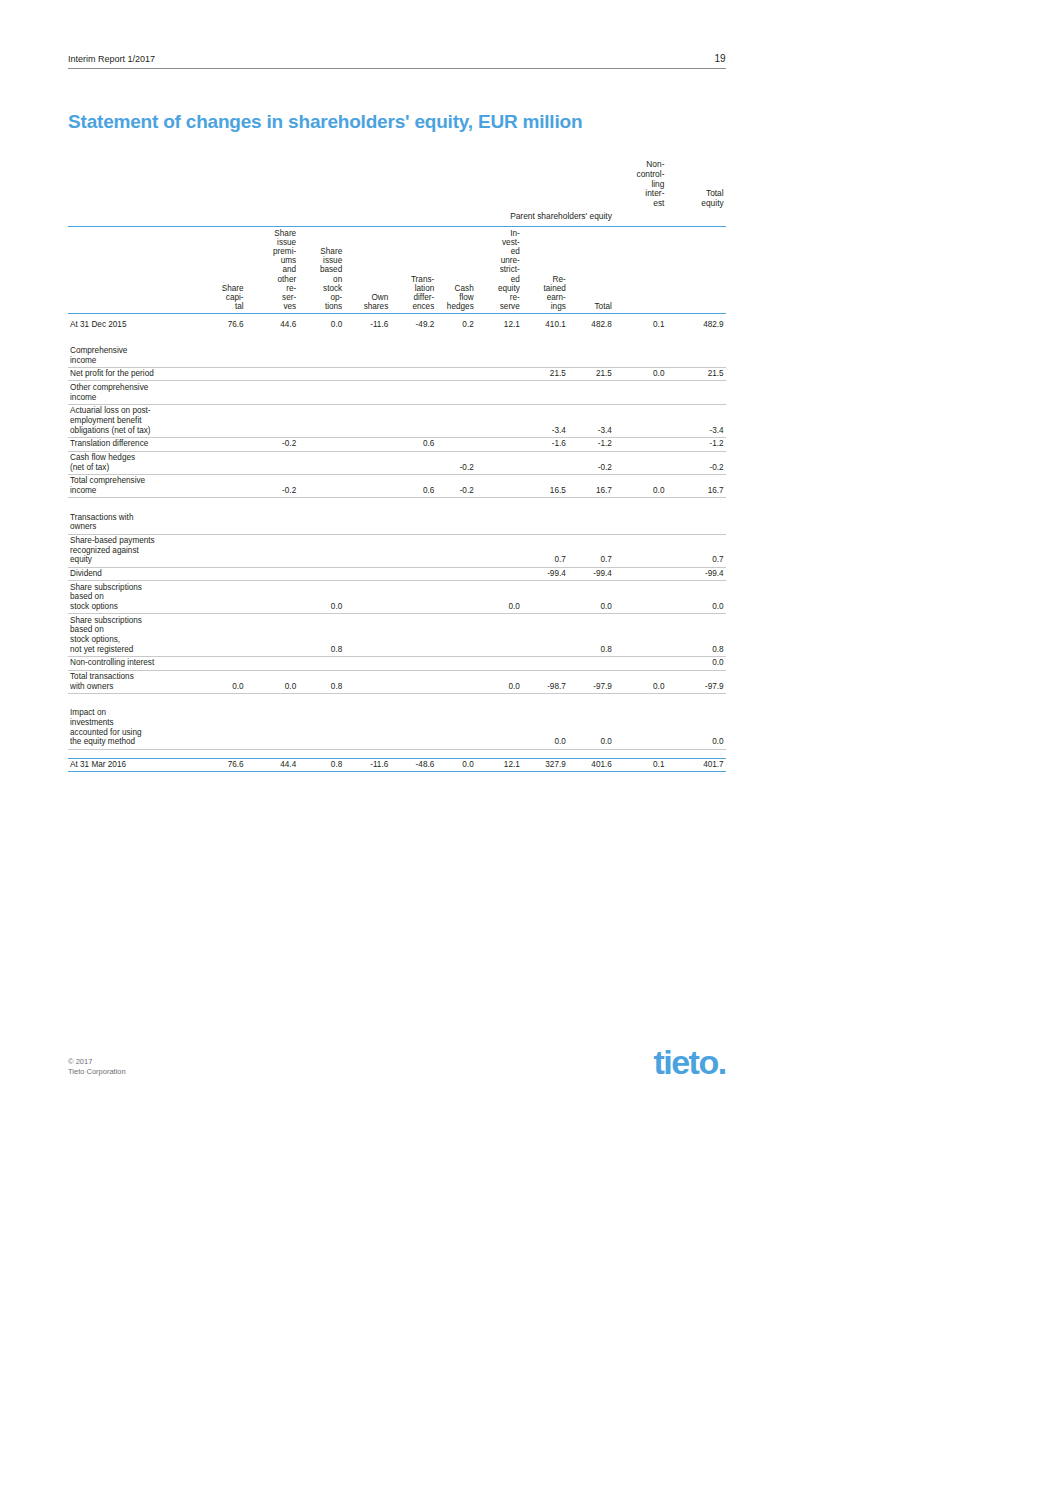Interim Report 1/2017
19
Statement of changes in shareholders' equity, EUR million
| | | Non- control- ling inter- est | Total equity |
| | Parent shareholders' equity | | |
| | Share capi- tal | Share issue premi- ums and other re- ser- ves | Share issue based on stock op- tions | Own shares | Trans- lation differ- ences | Cash flow hedges | In- vest- ed unre- strict- ed equity re- serve | Re- tained earn- ings | Total | | |
| At 31 Dec 2015 | 76.6 | 44.6 | 0.0 | -11.6 | -49.2 | 0.2 | 12.1 | 410.1 | 482.8 | 0.1 | 482.9 |
| Comprehensive income | |
| Net profit for the period | | | | | | | | 21.5 | 21.5 | 0.0 | 21.5 |
| Other comprehensive income | |
| Actuarial loss on post- employment benefit obligations (net of tax) | | | | | | | | -3.4 | -3.4 | | -3.4 |
| Translation difference | | -0.2 | | | 0.6 | | | -1.6 | -1.2 | | -1.2 |
| Cash flow hedges (net of tax) | | | | | | -0.2 | | | -0.2 | | -0.2 |
| Total comprehensive income | | -0.2 | | | 0.6 | -0.2 | | 16.5 | 16.7 | 0.0 | 16.7 |
| Transactions with owners | |
| Share-based payments recognized against equity | | | | | | | | 0.7 | 0.7 | | 0.7 |
| Dividend | | | | | | | | -99.4 | -99.4 | | -99.4 |
| Share subscriptions based on stock options | | | 0.0 | | | | 0.0 | | 0.0 | | 0.0 |
| Share subscriptions based on stock options, not yet registered | | | 0.8 | | | | | | 0.8 | | 0.8 |
| Non-controlling interest | | | | | | | | | | | 0.0 |
| Total transactions with owners | 0.0 | 0.0 | 0.8 | | | | 0.0 | -98.7 | -97.9 | 0.0 | -97.9 |
| Impact on investments accounted for using the equity method | | | | | | | | 0.0 | 0.0 | | 0.0 |
| At 31 Mar 2016 | 76.6 | 44.4 | 0.8 | -11.6 | -48.6 | 0.0 | 12.1 | 327.9 | 401.6 | 0.1 | 401.7 |
© 2017
Tieto Corporation
tieto.